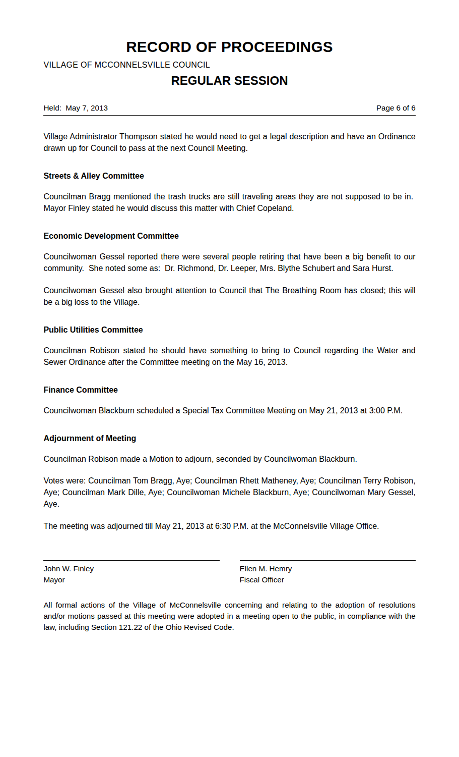RECORD OF PROCEEDINGS
VILLAGE OF MCCONNELSVILLE COUNCIL
REGULAR SESSION
Held: May 7, 2013 Page 6 of 6
Village Administrator Thompson stated he would need to get a legal description and have an Ordinance drawn up for Council to pass at the next Council Meeting.
Streets & Alley Committee
Councilman Bragg mentioned the trash trucks are still traveling areas they are not supposed to be in. Mayor Finley stated he would discuss this matter with Chief Copeland.
Economic Development Committee
Councilwoman Gessel reported there were several people retiring that have been a big benefit to our community. She noted some as: Dr. Richmond, Dr. Leeper, Mrs. Blythe Schubert and Sara Hurst.
Councilwoman Gessel also brought attention to Council that The Breathing Room has closed; this will be a big loss to the Village.
Public Utilities Committee
Councilman Robison stated he should have something to bring to Council regarding the Water and Sewer Ordinance after the Committee meeting on the May 16, 2013.
Finance Committee
Councilwoman Blackburn scheduled a Special Tax Committee Meeting on May 21, 2013 at 3:00 P.M.
Adjournment of Meeting
Councilman Robison made a Motion to adjourn, seconded by Councilwoman Blackburn.
Votes were: Councilman Tom Bragg, Aye; Councilman Rhett Matheney, Aye; Councilman Terry Robison, Aye; Councilman Mark Dille, Aye; Councilwoman Michele Blackburn, Aye; Councilwoman Mary Gessel, Aye.
The meeting was adjourned till May 21, 2013 at 6:30 P.M. at the McConnelsville Village Office.
John W. Finley Mayor
Ellen M. Hemry Fiscal Officer
All formal actions of the Village of McConnelsville concerning and relating to the adoption of resolutions and/or motions passed at this meeting were adopted in a meeting open to the public, in compliance with the law, including Section 121.22 of the Ohio Revised Code.